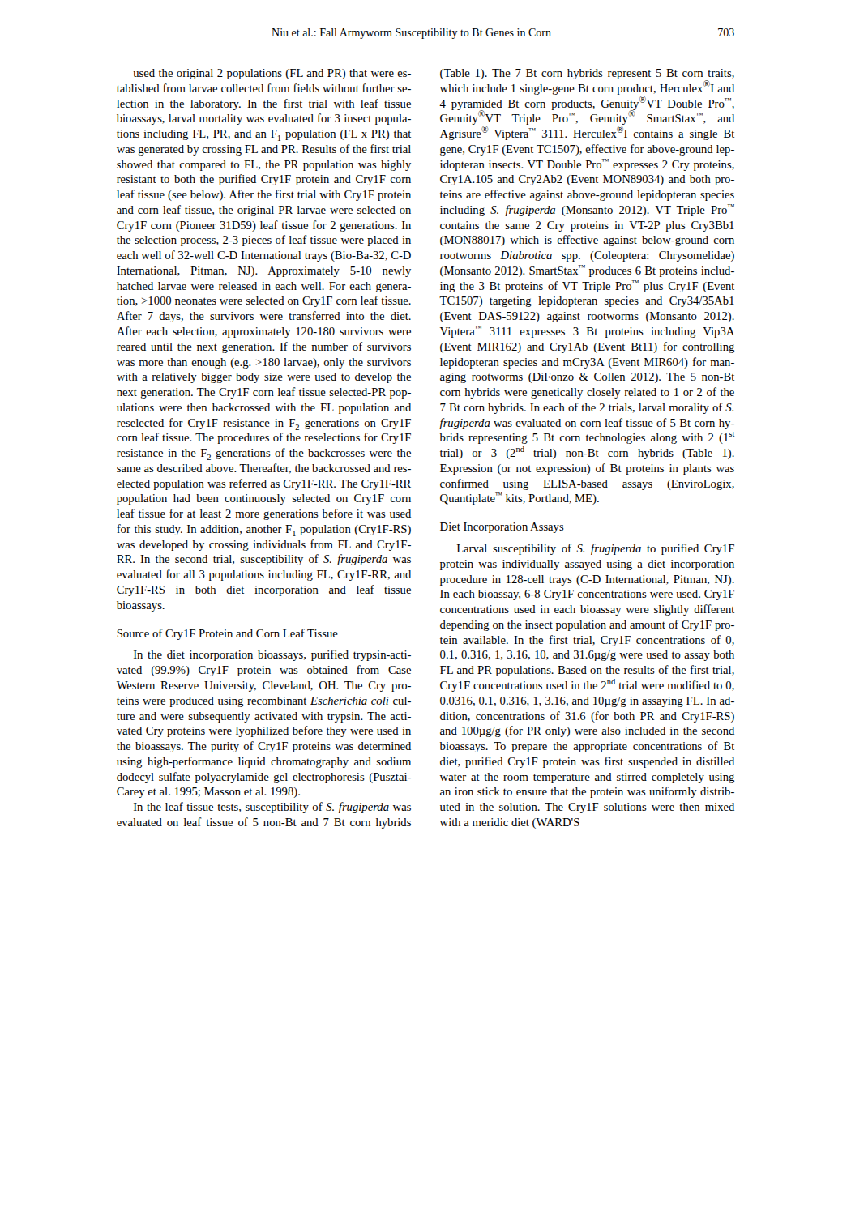Niu et al.: Fall Armyworm Susceptibility to Bt Genes in Corn 703
used the original 2 populations (FL and PR) that were established from larvae collected from fields without further selection in the laboratory. In the first trial with leaf tissue bioassays, larval mortality was evaluated for 3 insect populations including FL, PR, and an F1 population (FL x PR) that was generated by crossing FL and PR. Results of the first trial showed that compared to FL, the PR population was highly resistant to both the purified Cry1F protein and Cry1F corn leaf tissue (see below). After the first trial with Cry1F protein and corn leaf tissue, the original PR larvae were selected on Cry1F corn (Pioneer 31D59) leaf tissue for 2 generations. In the selection process, 2-3 pieces of leaf tissue were placed in each well of 32-well C-D International trays (Bio-Ba-32, C-D International, Pitman, NJ). Approximately 5-10 newly hatched larvae were released in each well. For each generation, >1000 neonates were selected on Cry1F corn leaf tissue. After 7 days, the survivors were transferred into the diet. After each selection, approximately 120-180 survivors were reared until the next generation. If the number of survivors was more than enough (e.g. >180 larvae), only the survivors with a relatively bigger body size were used to develop the next generation. The Cry1F corn leaf tissue selected-PR populations were then backcrossed with the FL population and reselected for Cry1F resistance in F2 generations on Cry1F corn leaf tissue. The procedures of the reselections for Cry1F resistance in the F2 generations of the backcrosses were the same as described above. Thereafter, the backcrossed and reselected population was referred as Cry1F-RR. The Cry1F-RR population had been continuously selected on Cry1F corn leaf tissue for at least 2 more generations before it was used for this study. In addition, another F1 population (Cry1F-RS) was developed by crossing individuals from FL and Cry1F- RR. In the second trial, susceptibility of S. frugiperda was evaluated for all 3 populations including FL, Cry1F-RR, and Cry1F-RS in both diet incorporation and leaf tissue bioassays.
Source of Cry1F Protein and Corn Leaf Tissue
In the diet incorporation bioassays, purified trypsin-activated (99.9%) Cry1F protein was obtained from Case Western Reserve University, Cleveland, OH. The Cry proteins were produced using recombinant Escherichia coli culture and were subsequently activated with trypsin. The activated Cry proteins were lyophilized before they were used in the bioassays. The purity of Cry1F proteins was determined using high-performance liquid chromatography and sodium dodecyl sulfate polyacrylamide gel electrophoresis (Pusztai-Carey et al. 1995; Masson et al. 1998).
In the leaf tissue tests, susceptibility of S. frugiperda was evaluated on leaf tissue of 5 non-Bt and 7 Bt corn hybrids (Table 1). The 7 Bt corn hybrids represent 5 Bt corn traits, which include 1 single-gene Bt corn product, Herculex®I and 4 pyramided Bt corn products, Genuity®VT Double Pro™, Genuity®VT Triple Pro™, Genuity® SmartStax™, and Agrisure® Viptera™ 3111. Herculex®I contains a single Bt gene, Cry1F (Event TC1507), effective for above-ground lepidopteran insects. VT Double Pro™ expresses 2 Cry proteins, Cry1A.105 and Cry2Ab2 (Event MON89034) and both proteins are effective against above-ground lepidopteran species including S. frugiperda (Monsanto 2012). VT Triple Pro™ contains the same 2 Cry proteins in VT-2P plus Cry3Bb1 (MON88017) which is effective against below-ground corn rootworms Diabrotica spp. (Coleoptera: Chrysomelidae) (Monsanto 2012). SmartStax™ produces 6 Bt proteins including the 3 Bt proteins of VT Triple Pro™ plus Cry1F (Event TC1507) targeting lepidopteran species and Cry34/35Ab1 (Event DAS-59122) against rootworms (Monsanto 2012). Viptera™ 3111 expresses 3 Bt proteins including Vip3A (Event MIR162) and Cry1Ab (Event Bt11) for controlling lepidopteran species and mCry3A (Event MIR604) for managing rootworms (DiFonzo & Collen 2012). The 5 non-Bt corn hybrids were genetically closely related to 1 or 2 of the 7 Bt corn hybrids. In each of the 2 trials, larval morality of S. frugiperda was evaluated on corn leaf tissue of 5 Bt corn hybrids representing 5 Bt corn technologies along with 2 (1st trial) or 3 (2nd trial) non-Bt corn hybrids (Table 1). Expression (or not expression) of Bt proteins in plants was confirmed using ELISA-based assays (EnviroLogix, Quantiplate™ kits, Portland, ME).
Diet Incorporation Assays
Larval susceptibility of S. frugiperda to purified Cry1F protein was individually assayed using a diet incorporation procedure in 128-cell trays (C-D International, Pitman, NJ). In each bioassay, 6-8 Cry1F concentrations were used. Cry1F concentrations used in each bioassay were slightly different depending on the insect population and amount of Cry1F protein available. In the first trial, Cry1F concentrations of 0, 0.1, 0.316, 1, 3.16, 10, and 31.6µg/g were used to assay both FL and PR populations. Based on the results of the first trial, Cry1F concentrations used in the 2nd trial were modified to 0, 0.0316, 0.1, 0.316, 1, 3.16, and 10µg/g in assaying FL. In addition, concentrations of 31.6 (for both PR and Cry1F-RS) and 100µg/g (for PR only) were also included in the second bioassays. To prepare the appropriate concentrations of Bt diet, purified Cry1F protein was first suspended in distilled water at the room temperature and stirred completely using an iron stick to ensure that the protein was uniformly distributed in the solution. The Cry1F solutions were then mixed with a meridic diet (WARD'S